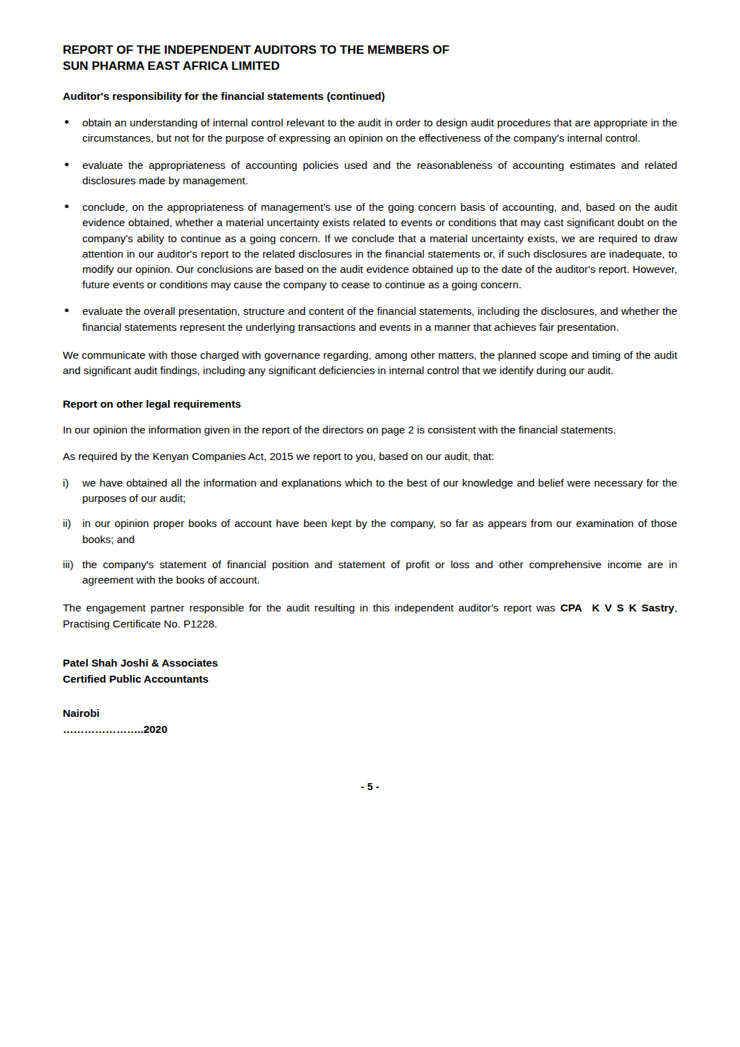REPORT OF THE INDEPENDENT AUDITORS TO THE MEMBERS OF
SUN PHARMA EAST AFRICA LIMITED
Auditor's responsibility for the financial statements (continued)
obtain an understanding of internal control relevant to the audit in order to design audit procedures that are appropriate in the circumstances, but not for the purpose of expressing an opinion on the effectiveness of the company's internal control.
evaluate the appropriateness of accounting policies used and the reasonableness of accounting estimates and related disclosures made by management.
conclude, on the appropriateness of management's use of the going concern basis of accounting, and, based on the audit evidence obtained, whether a material uncertainty exists related to events or conditions that may cast significant doubt on the company's ability to continue as a going concern. If we conclude that a material uncertainty exists, we are required to draw attention in our auditor's report to the related disclosures in the financial statements or, if such disclosures are inadequate, to modify our opinion. Our conclusions are based on the audit evidence obtained up to the date of the auditor's report. However, future events or conditions may cause the company to cease to continue as a going concern.
evaluate the overall presentation, structure and content of the financial statements, including the disclosures, and whether the financial statements represent the underlying transactions and events in a manner that achieves fair presentation.
We communicate with those charged with governance regarding, among other matters, the planned scope and timing of the audit and significant audit findings, including any significant deficiencies in internal control that we identify during our audit.
Report on other legal requirements
In our opinion the information given in the report of the directors on page 2 is consistent with the financial statements.
As required by the Kenyan Companies Act, 2015 we report to you, based on our audit, that:
we have obtained all the information and explanations which to the best of our knowledge and belief were necessary for the purposes of our audit;
in our opinion proper books of account have been kept by the company, so far as appears from our examination of those books; and
the company's statement of financial position and statement of profit or loss and other comprehensive income are in agreement with the books of account.
The engagement partner responsible for the audit resulting in this independent auditor's report was CPA K V S K Sastry, Practising Certificate No. P1228.
Patel Shah Joshi & Associates
Certified Public Accountants
Nairobi
…………………..2020
- 5 -